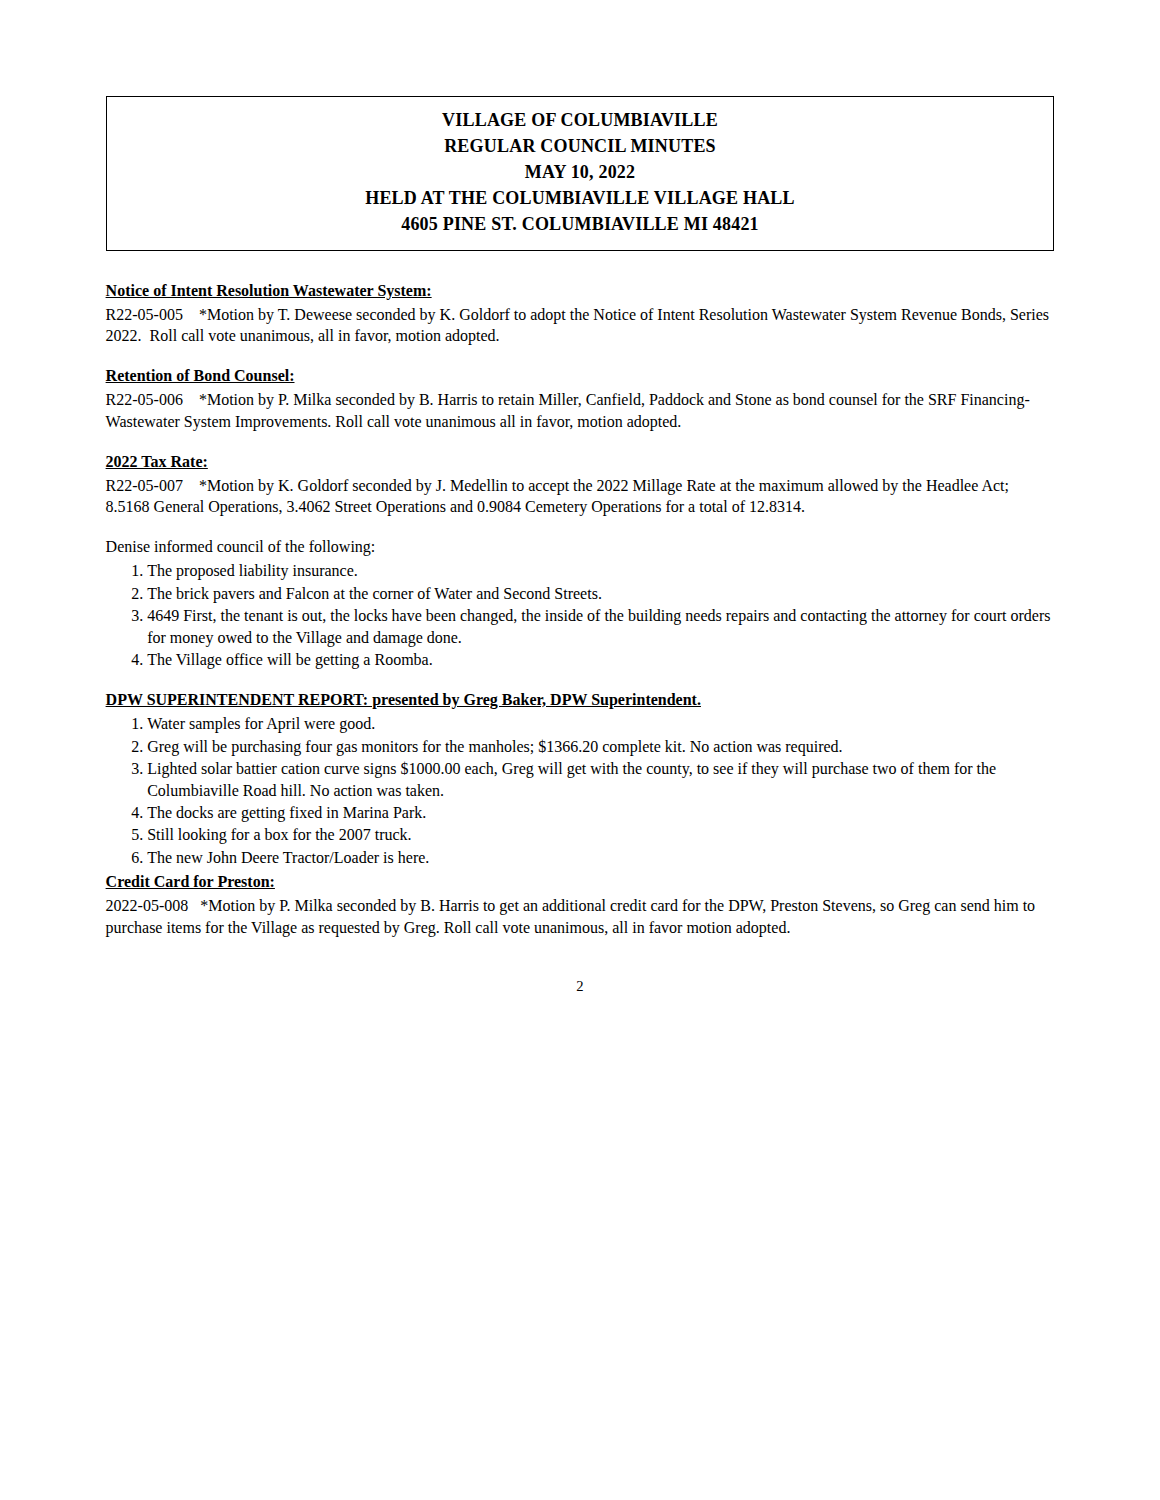VILLAGE OF COLUMBIAVILLE
REGULAR COUNCIL MINUTES
MAY 10, 2022
HELD AT THE COLUMBIAVILLE VILLAGE HALL
4605 PINE ST. COLUMBIAVILLE MI 48421
Notice of Intent Resolution Wastewater System:
R22-05-005 *Motion by T. Deweese seconded by K. Goldorf to adopt the Notice of Intent Resolution Wastewater System Revenue Bonds, Series 2022. Roll call vote unanimous, all in favor, motion adopted.
Retention of Bond Counsel:
R22-05-006 *Motion by P. Milka seconded by B. Harris to retain Miller, Canfield, Paddock and Stone as bond counsel for the SRF Financing-Wastewater System Improvements. Roll call vote unanimous all in favor, motion adopted.
2022 Tax Rate:
R22-05-007 *Motion by K. Goldorf seconded by J. Medellin to accept the 2022 Millage Rate at the maximum allowed by the Headlee Act; 8.5168 General Operations, 3.4062 Street Operations and 0.9084 Cemetery Operations for a total of 12.8314.
Denise informed council of the following:
The proposed liability insurance.
The brick pavers and Falcon at the corner of Water and Second Streets.
4649 First, the tenant is out, the locks have been changed, the inside of the building needs repairs and contacting the attorney for court orders for money owed to the Village and damage done.
The Village office will be getting a Roomba.
DPW SUPERINTENDENT REPORT: presented by Greg Baker, DPW Superintendent.
Water samples for April were good.
Greg will be purchasing four gas monitors for the manholes; $1366.20 complete kit. No action was required.
Lighted solar battier cation curve signs $1000.00 each, Greg will get with the county, to see if they will purchase two of them for the Columbiaville Road hill. No action was taken.
The docks are getting fixed in Marina Park.
Still looking for a box for the 2007 truck.
The new John Deere Tractor/Loader is here.
Credit Card for Preston:
2022-05-008 *Motion by P. Milka seconded by B. Harris to get an additional credit card for the DPW, Preston Stevens, so Greg can send him to purchase items for the Village as requested by Greg. Roll call vote unanimous, all in favor motion adopted.
2